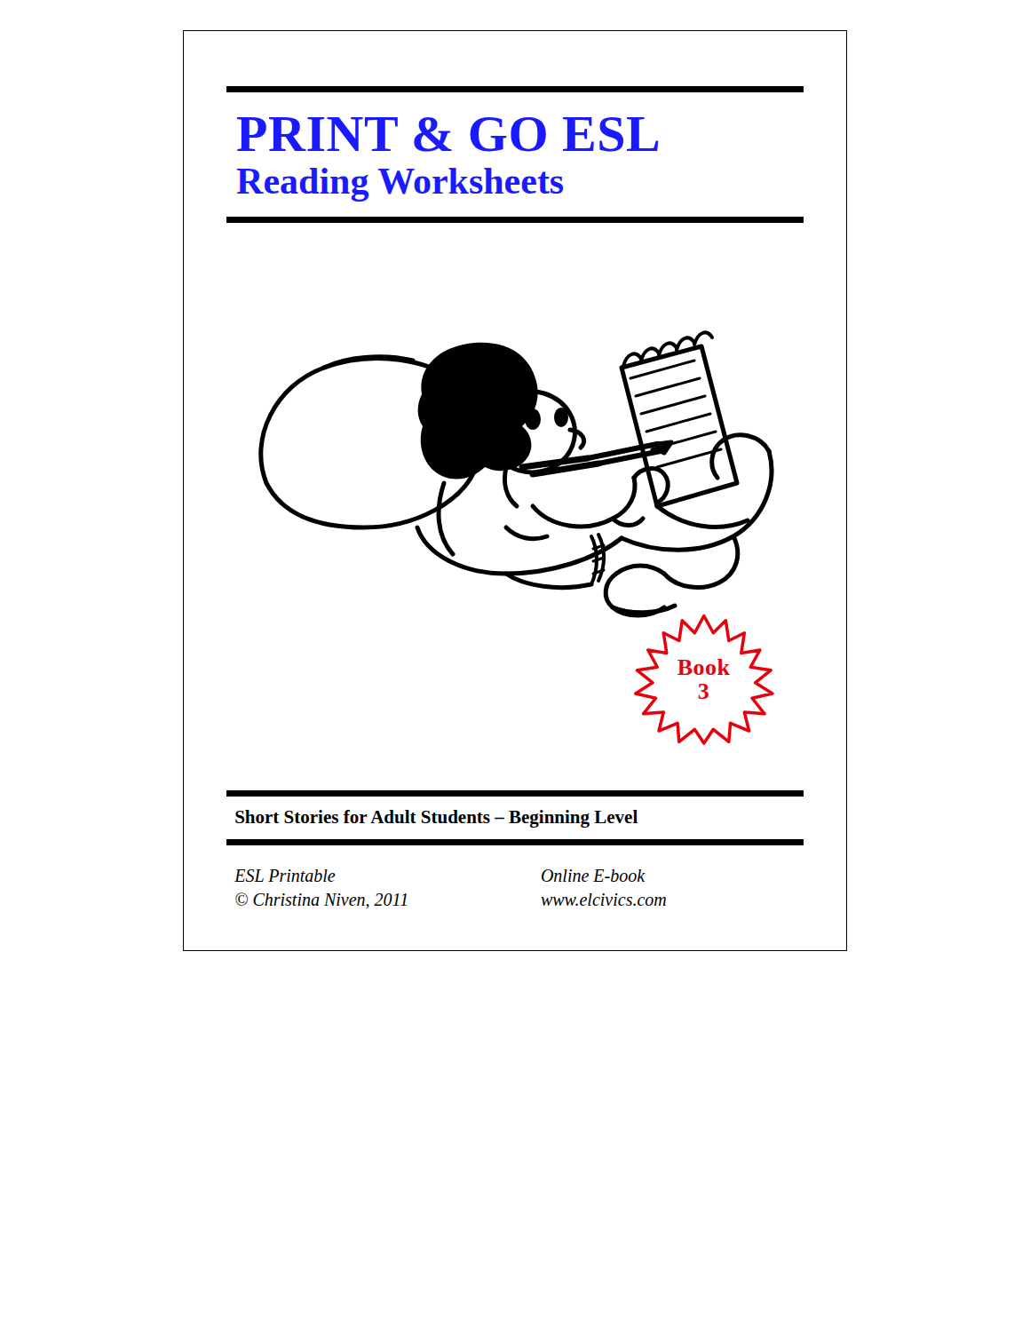PRINT & GO ESL
Reading Worksheets
Book
3
Short Stories for Adult Students – Beginning Level
ESL Printable
© Christina Niven, 2011
Online E-book
www.elcivics.com